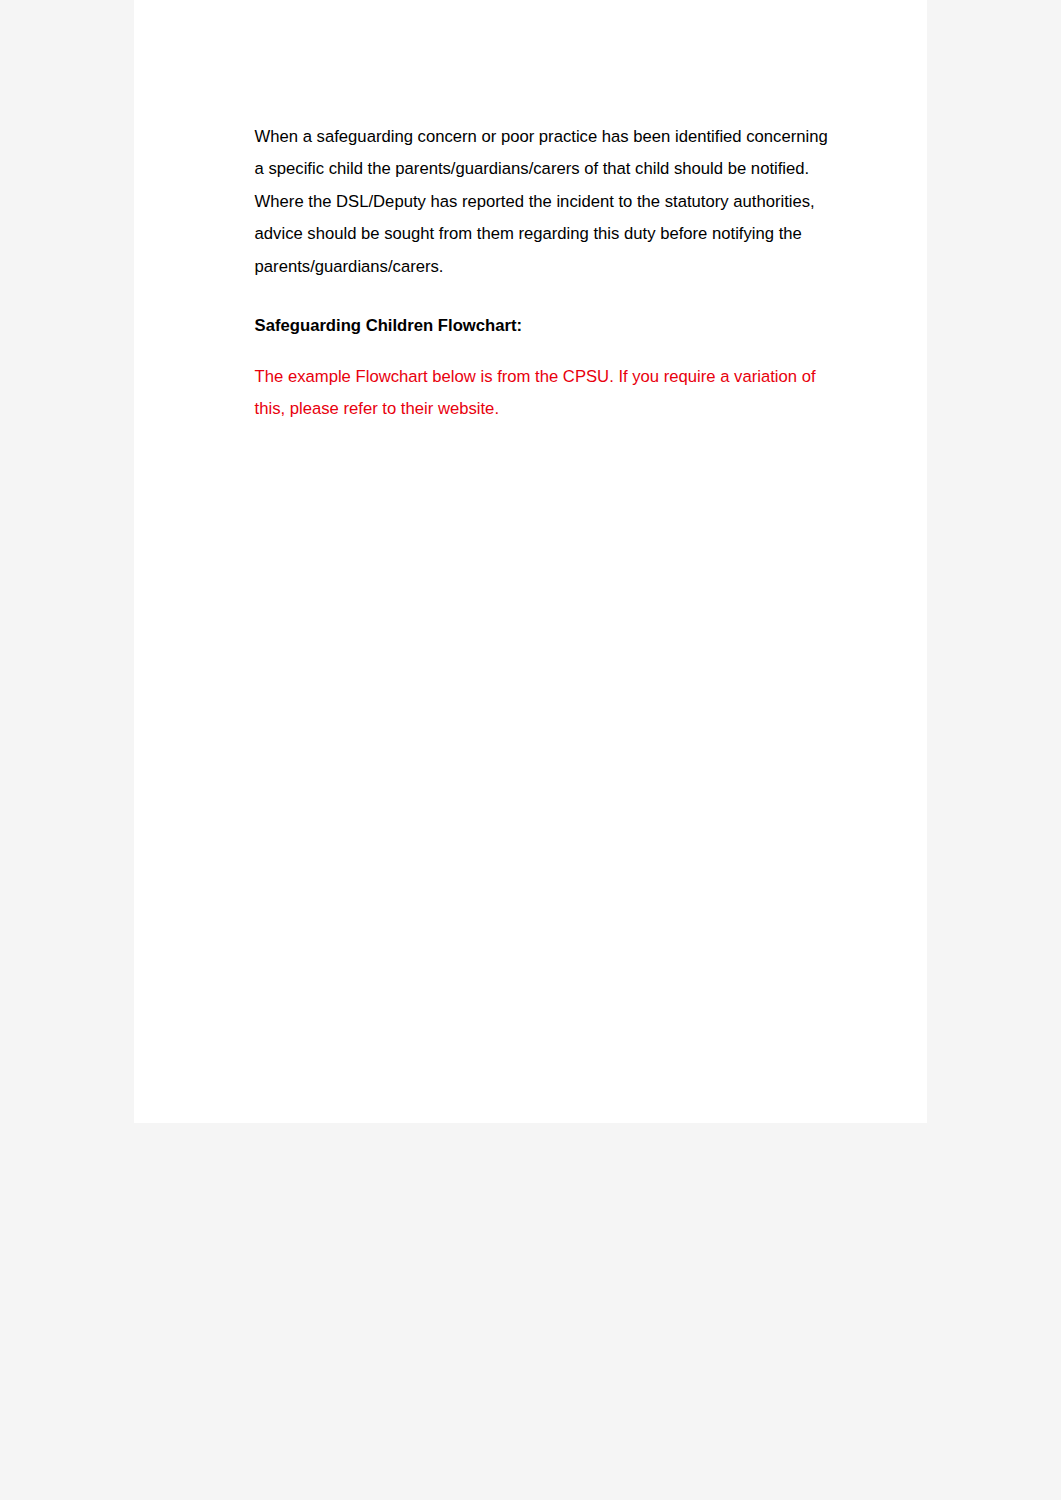When a safeguarding concern or poor practice has been identified concerning a specific child the parents/guardians/carers of that child should be notified. Where the DSL/Deputy has reported the incident to the statutory authorities, advice should be sought from them regarding this duty before notifying the parents/guardians/carers.
Safeguarding Children Flowchart:
The example Flowchart below is from the CPSU. If you require a variation of this, please refer to their website.